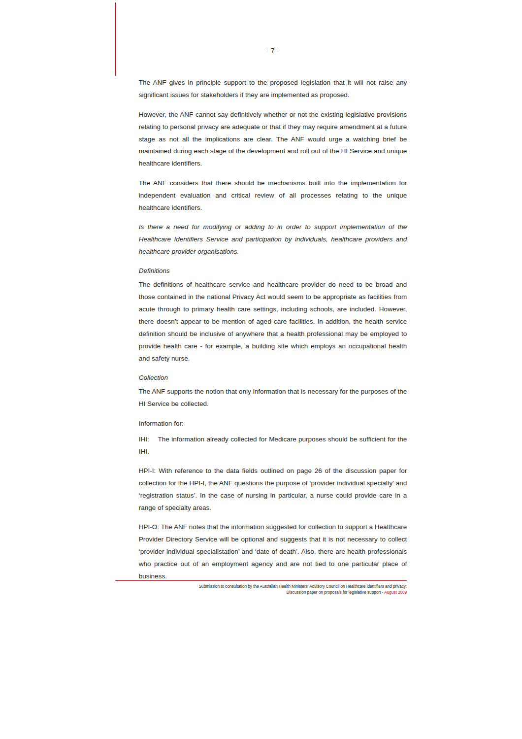- 7 -
The ANF gives in principle support to the proposed legislation that it will not raise any significant issues for stakeholders if they are implemented as proposed.
However, the ANF cannot say definitively whether or not the existing legislative provisions relating to personal privacy are adequate or that if they may require amendment at a future stage as not all the implications are clear. The ANF would urge a watching brief be maintained during each stage of the development and roll out of the HI Service and unique healthcare identifiers.
The ANF considers that there should be mechanisms built into the implementation for independent evaluation and critical review of all processes relating to the unique healthcare identifiers.
Is there a need for modifying or adding to in order to support implementation of the Healthcare Identifiers Service and participation by individuals, healthcare providers and healthcare provider organisations.
Definitions
The definitions of healthcare service and healthcare provider do need to be broad and those contained in the national Privacy Act would seem to be appropriate as facilities from acute through to primary health care settings, including schools, are included. However, there doesn’t appear to be mention of aged care facilities. In addition, the health service definition should be inclusive of anywhere that a health professional may be employed to provide health care - for example, a building site which employs an occupational health and safety nurse.
Collection
The ANF supports the notion that only information that is necessary for the purposes of the HI Service be collected.
Information for:
IHI: The information already collected for Medicare purposes should be sufficient for the IHI.
HPI-I: With reference to the data fields outlined on page 26 of the discussion paper for collection for the HPI-I, the ANF questions the purpose of ‘provider individual specialty’ and ‘registration status’. In the case of nursing in particular, a nurse could provide care in a range of specialty areas.
HPI-O: The ANF notes that the information suggested for collection to support a Healthcare Provider Directory Service will be optional and suggests that it is not necessary to collect ‘provider individual specialistation’ and ‘date of death’. Also, there are health professionals who practice out of an employment agency and are not tied to one particular place of business.
Submission to consultation by the Australian Health Ministers' Advisory Council on Healthcare identifiers and privacy:
Discussion paper on proposals for legislative support - August 2009